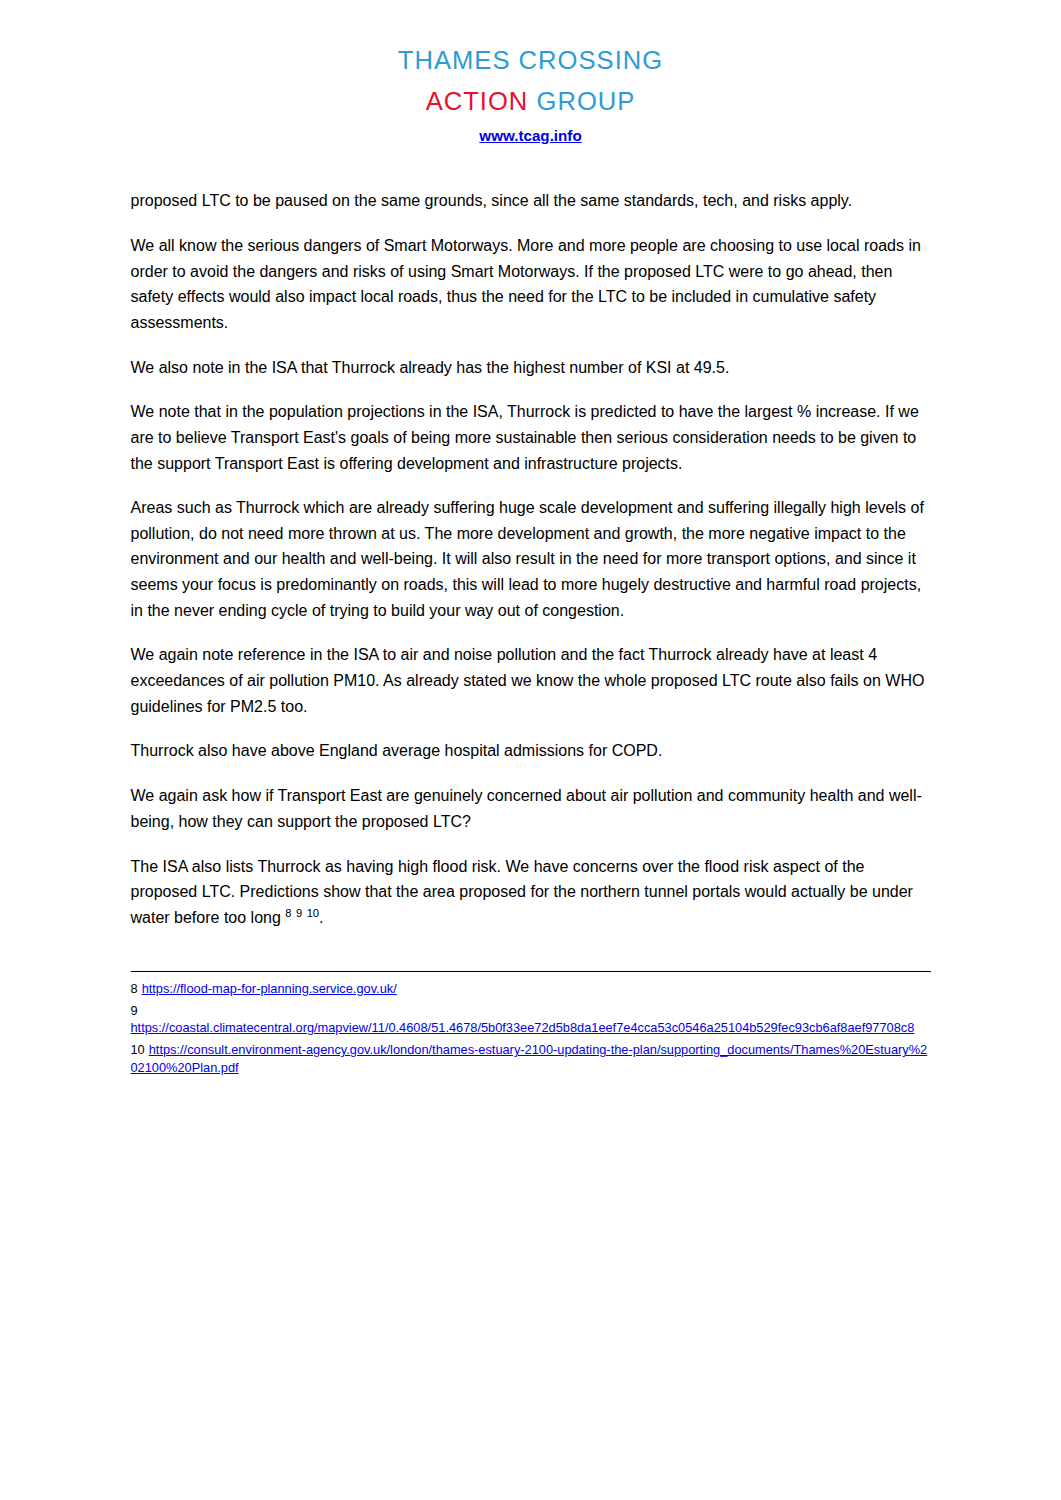THAMES CROSSING
ACTION GROUP
www.tcag.info
proposed LTC to be paused on the same grounds, since all the same standards, tech, and risks apply.
We all know the serious dangers of Smart Motorways. More and more people are choosing to use local roads in order to avoid the dangers and risks of using Smart Motorways. If the proposed LTC were to go ahead, then safety effects would also impact local roads, thus the need for the LTC to be included in cumulative safety assessments.
We also note in the ISA that Thurrock already has the highest number of KSI at 49.5.
We note that in the population projections in the ISA, Thurrock is predicted to have the largest % increase. If we are to believe Transport East's goals of being more sustainable then serious consideration needs to be given to the support Transport East is offering development and infrastructure projects.
Areas such as Thurrock which are already suffering huge scale development and suffering illegally high levels of pollution, do not need more thrown at us. The more development and growth, the more negative impact to the environment and our health and well-being. It will also result in the need for more transport options, and since it seems your focus is predominantly on roads, this will lead to more hugely destructive and harmful road projects, in the never ending cycle of trying to build your way out of congestion.
We again note reference in the ISA to air and noise pollution and the fact Thurrock already have at least 4 exceedances of air pollution PM10. As already stated we know the whole proposed LTC route also fails on WHO guidelines for PM2.5 too.
Thurrock also have above England average hospital admissions for COPD.
We again ask how if Transport East are genuinely concerned about air pollution and community health and well-being, how they can support the proposed LTC?
The ISA also lists Thurrock as having high flood risk. We have concerns over the flood risk aspect of the proposed LTC. Predictions show that the area proposed for the northern tunnel portals would actually be under water before too long 8 9 10.
8 https://flood-map-for-planning.service.gov.uk/
9
https://coastal.climatecentral.org/mapview/11/0.4608/51.4678/5b0f33ee72d5b8da1eef7e4cca53c0546a25104b529fec93cb6af8aef97708c8
10 https://consult.environment-agency.gov.uk/london/thames-estuary-2100-updating-the-plan/supporting_documents/Thames%20Estuary%202100%20Plan.pdf